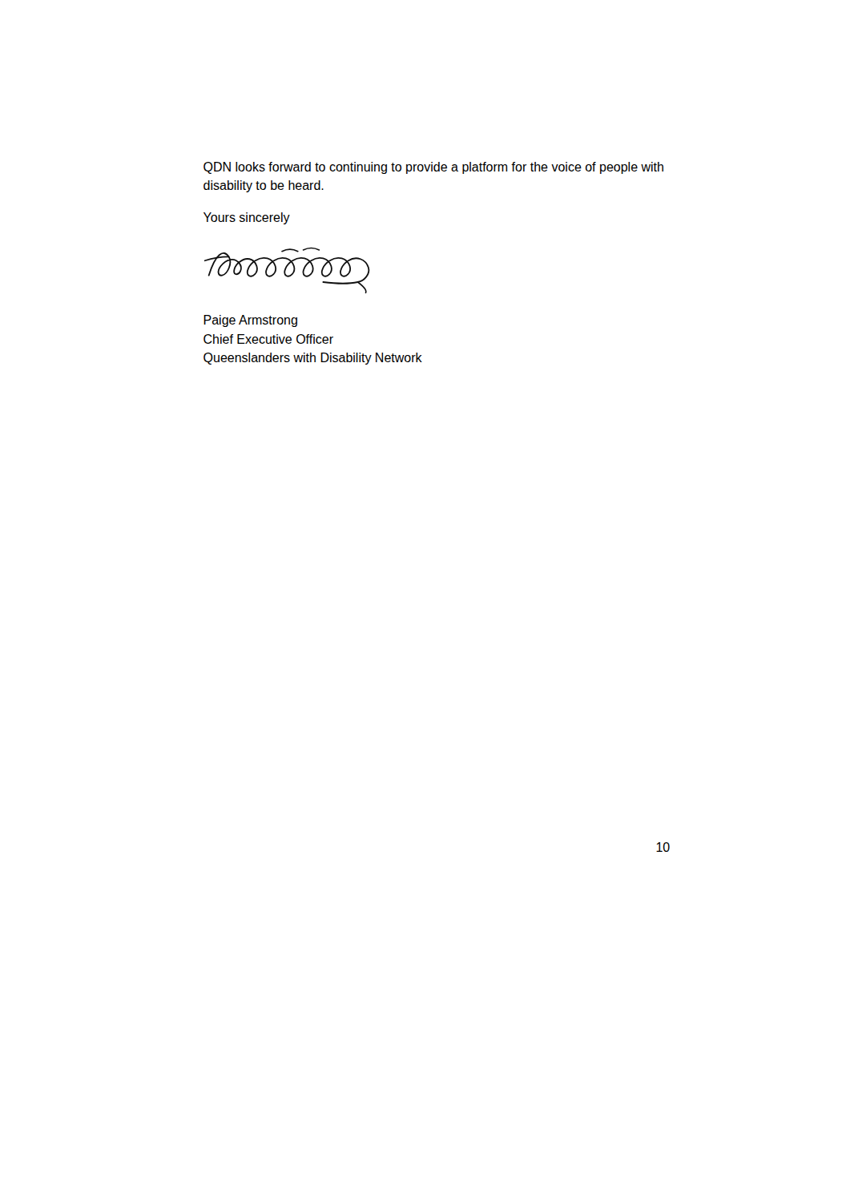QDN looks forward to continuing to provide a platform for the voice of people with disability to be heard.
Yours sincerely
Paige Armstrong Chief Executive Officer Queenslanders with Disability Network
10